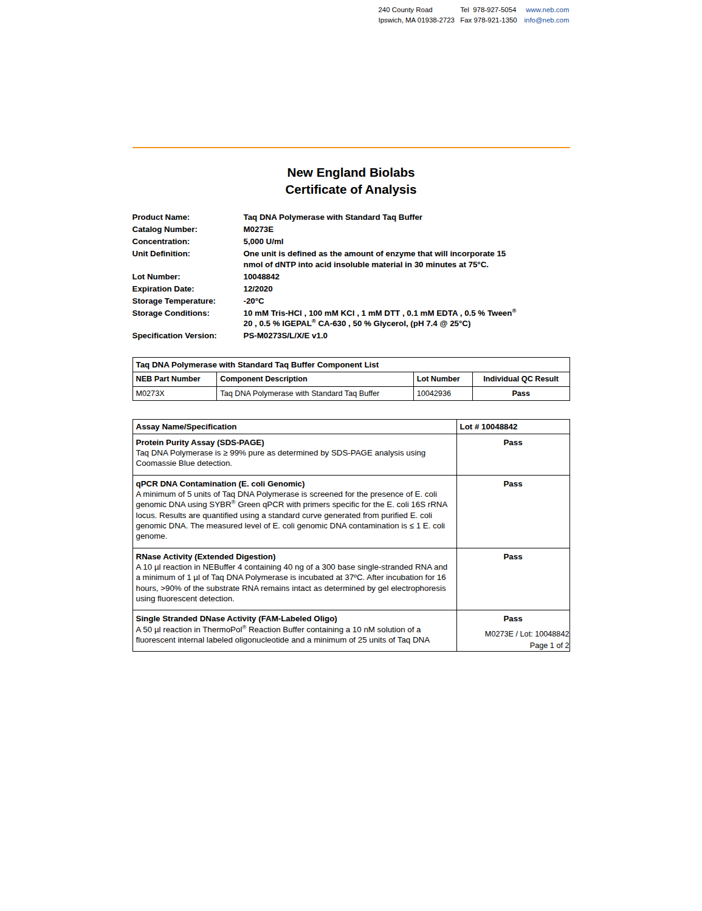| | | 240 County Road Ipswich, MA 01938-2723 | Tel 978-927-5054 Fax 978-921-1350 | www.neb.com info@neb.com |
New England Biolabs Certificate of Analysis
| Product Name: | Taq DNA Polymerase with Standard Taq Buffer |
| Catalog Number: | M0273E |
| Concentration: | 5,000 U/ml |
| Unit Definition: | One unit is defined as the amount of enzyme that will incorporate 15 nmol of dNTP into acid insoluble material in 30 minutes at 75°C. |
| Lot Number: | 10048842 |
| Expiration Date: | 12/2020 |
| Storage Temperature: | -20°C |
| Storage Conditions: | 10 mM Tris-HCl , 100 mM KCl , 1 mM DTT , 0.1 mM EDTA , 0.5 % Tween ® 20 , 0.5 % IGEPAL ® CA-630 , 50 % Glycerol, (pH 7.4 @ 25°C) |
| Specification Version: | PS-M0273S/L/X/E v1.0 |
| Taq DNA Polymerase with Standard Taq Buffer Component List |
| --- |
| NEB Part Number | Component Description | Lot Number | Individual QC Result |
| M0273X | Taq DNA Polymerase with Standard Taq Buffer | 10042936 | Pass |
| Assay Name/Specification | Lot # 10048842 |
| --- | --- |
| Protein Purity Assay (SDS-PAGE) Taq DNA Polymerase is ≥ 99% pure as determined by SDS-PAGE analysis using Coomassie Blue detection. | Pass |
| qPCR DNA Contamination (E. coli Genomic) A minimum of 5 units of Taq DNA Polymerase is screened for the presence of E. coli genomic DNA using SYBR ® Green qPCR with primers specific for the E. coli 16S rRNA locus. Results are quantified using a standard curve generated from purified E. coli genomic DNA. The measured level of E. coli genomic DNA contamination is ≤ 1 E. coli genome. | Pass |
| RNase Activity (Extended Digestion) A 10 µl reaction in NEBuffer 4 containing 40 ng of a 300 base single-stranded RNA and a minimum of 1 µl of Taq DNA Polymerase is incubated at 37ºC. After incubation for 16 hours, >90% of the substrate RNA remains intact as determined by gel electrophoresis using fluorescent detection. | Pass |
| Single Stranded DNase Activity (FAM-Labeled Oligo) A 50 µl reaction in ThermoPol ® Reaction Buffer containing a 10 nM solution of a fluorescent internal labeled oligonucleotide and a minimum of 25 units of Taq DNA | Pass |
| | M0273E / Lot: 10048842 Page 1 of 2 |